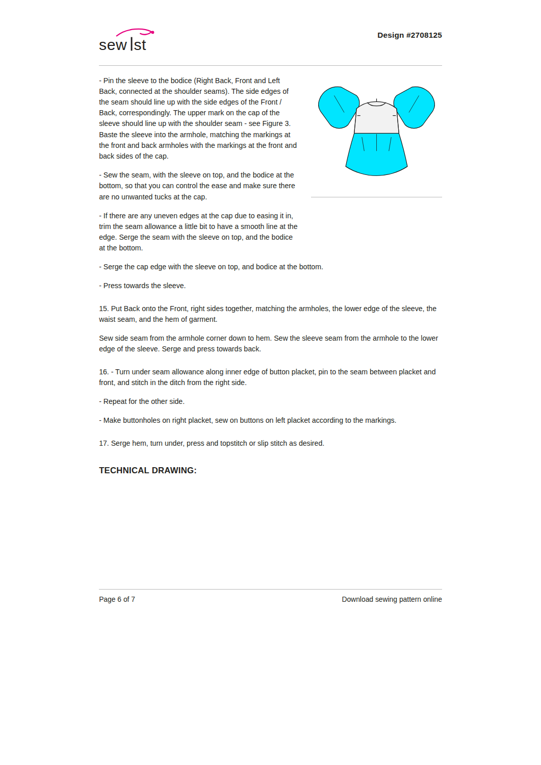sew st
Design #2708125
- Pin the sleeve to the bodice (Right Back, Front and Left Back, connected at the shoulder seams). The side edges of the seam should line up with the side edges of the Front / Back, correspondingly. The upper mark on the cap of the sleeve should line up with the shoulder seam - see Figure 3. Baste the sleeve into the armhole, matching the markings at the front and back armholes with the markings at the front and back sides of the cap.
- Sew the seam, with the sleeve on top, and the bodice at the bottom, so that you can control the ease and make sure there are no unwanted tucks at the cap.
- If there are any uneven edges at the cap due to easing it in, trim the seam allowance a little bit to have a smooth line at the edge. Serge the seam with the sleeve on top, and the bodice at the bottom.
- Serge the cap edge with the sleeve on top, and bodice at the bottom.
- Press towards the sleeve.
15. Put Back onto the Front, right sides together, matching the armholes, the lower edge of the sleeve, the waist seam, and the hem of garment.
Sew side seam from the armhole corner down to hem. Sew the sleeve seam from the armhole to the lower edge of the sleeve. Serge and press towards back.
16. - Turn under seam allowance along inner edge of button placket, pin to the seam between placket and front, and stitch in the ditch from the right side.
- Repeat for the other side.
- Make buttonholes on right placket, sew on buttons on left placket according to the markings.
17. Serge hem, turn under, press and topstitch or slip stitch as desired.
TECHNICAL DRAWING:
Page 6 of 7 Download sewing pattern online